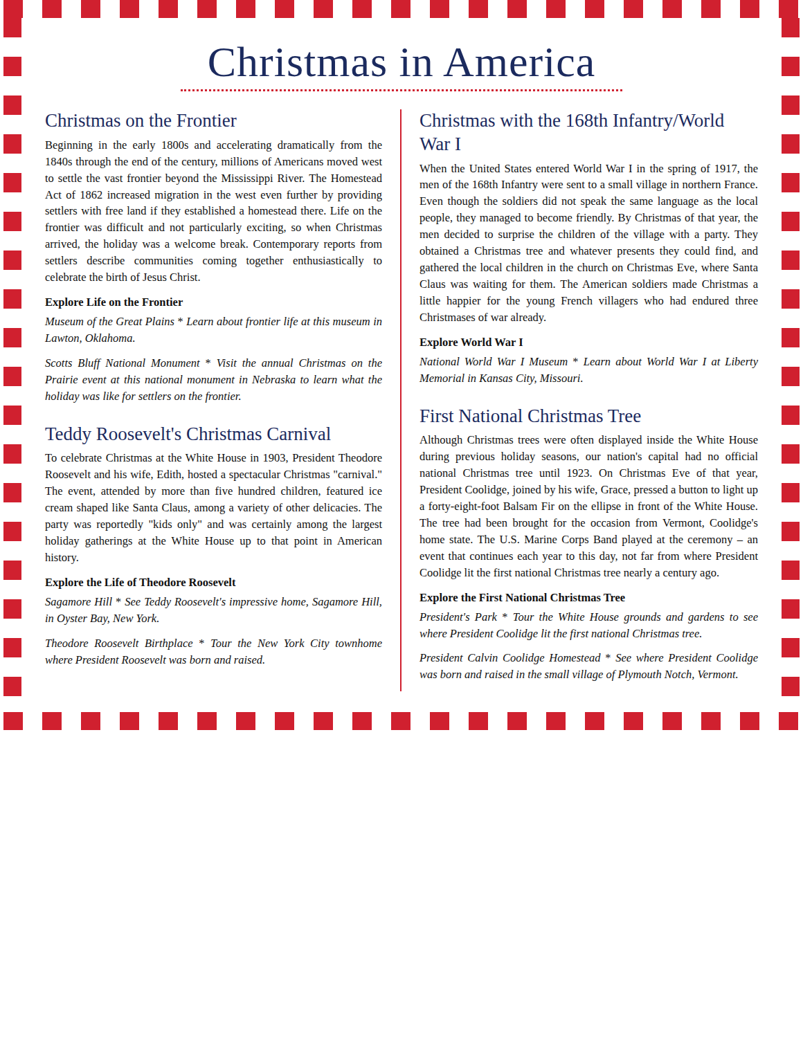Christmas in America
Christmas on the Frontier
Beginning in the early 1800s and accelerating dramatically from the 1840s through the end of the century, millions of Americans moved west to settle the vast frontier beyond the Mississippi River. The Homestead Act of 1862 increased migration in the west even further by providing settlers with free land if they established a homestead there. Life on the frontier was difficult and not particularly exciting, so when Christmas arrived, the holiday was a welcome break. Contemporary reports from settlers describe communities coming together enthusiastically to celebrate the birth of Jesus Christ.
Explore Life on the Frontier
Museum of the Great Plains * Learn about frontier life at this museum in Lawton, Oklahoma.
Scotts Bluff National Monument * Visit the annual Christmas on the Prairie event at this national monument in Nebraska to learn what the holiday was like for settlers on the frontier.
Teddy Roosevelt's Christmas Carnival
To celebrate Christmas at the White House in 1903, President Theodore Roosevelt and his wife, Edith, hosted a spectacular Christmas "carnival." The event, attended by more than five hundred children, featured ice cream shaped like Santa Claus, among a variety of other delicacies. The party was reportedly "kids only" and was certainly among the largest holiday gatherings at the White House up to that point in American history.
Explore the Life of Theodore Roosevelt
Sagamore Hill * See Teddy Roosevelt's impressive home, Sagamore Hill, in Oyster Bay, New York.
Theodore Roosevelt Birthplace * Tour the New York City townhome where President Roosevelt was born and raised.
Christmas with the 168th Infantry/World War I
When the United States entered World War I in the spring of 1917, the men of the 168th Infantry were sent to a small village in northern France. Even though the soldiers did not speak the same language as the local people, they managed to become friendly. By Christmas of that year, the men decided to surprise the children of the village with a party. They obtained a Christmas tree and whatever presents they could find, and gathered the local children in the church on Christmas Eve, where Santa Claus was waiting for them. The American soldiers made Christmas a little happier for the young French villagers who had endured three Christmases of war already.
Explore World War I
National World War I Museum * Learn about World War I at Liberty Memorial in Kansas City, Missouri.
First National Christmas Tree
Although Christmas trees were often displayed inside the White House during previous holiday seasons, our nation's capital had no official national Christmas tree until 1923. On Christmas Eve of that year, President Coolidge, joined by his wife, Grace, pressed a button to light up a forty-eight-foot Balsam Fir on the ellipse in front of the White House. The tree had been brought for the occasion from Vermont, Coolidge's home state. The U.S. Marine Corps Band played at the ceremony – an event that continues each year to this day, not far from where President Coolidge lit the first national Christmas tree nearly a century ago.
Explore the First National Christmas Tree
President's Park * Tour the White House grounds and gardens to see where President Coolidge lit the first national Christmas tree.
President Calvin Coolidge Homestead * See where President Coolidge was born and raised in the small village of Plymouth Notch, Vermont.